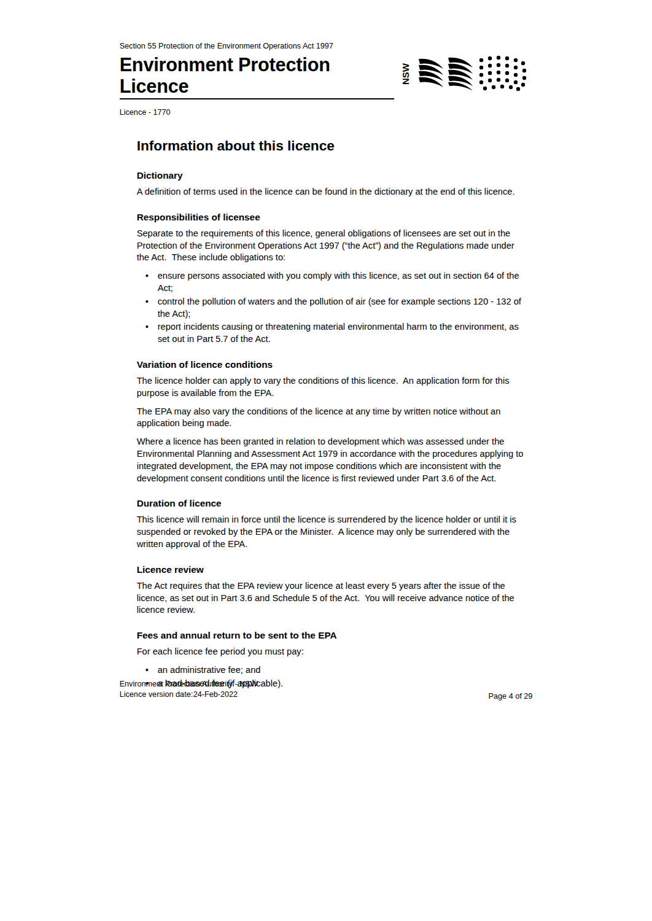Section 55 Protection of the Environment Operations Act 1997
Environment Protection Licence
NSW
Licence - 1770
Information about this licence
Dictionary
A definition of terms used in the licence can be found in the dictionary at the end of this licence.
Responsibilities of licensee
Separate to the requirements of this licence, general obligations of licensees are set out in the Protection of the Environment Operations Act 1997 (“the Act”) and the Regulations made under the Act. These include obligations to:
ensure persons associated with you comply with this licence, as set out in section 64 of the Act;
control the pollution of waters and the pollution of air (see for example sections 120 - 132 of the Act);
report incidents causing or threatening material environmental harm to the environment, as set out in Part 5.7 of the Act.
Variation of licence conditions
The licence holder can apply to vary the conditions of this licence. An application form for this purpose is available from the EPA.
The EPA may also vary the conditions of the licence at any time by written notice without an application being made.
Where a licence has been granted in relation to development which was assessed under the Environmental Planning and Assessment Act 1979 in accordance with the procedures applying to integrated development, the EPA may not impose conditions which are inconsistent with the development consent conditions until the licence is first reviewed under Part 3.6 of the Act.
Duration of licence
This licence will remain in force until the licence is surrendered by the licence holder or until it is suspended or revoked by the EPA or the Minister. A licence may only be surrendered with the written approval of the EPA.
Licence review
The Act requires that the EPA review your licence at least every 5 years after the issue of the licence, as set out in Part 3.6 and Schedule 5 of the Act. You will receive advance notice of the licence review.
Fees and annual return to be sent to the EPA
For each licence fee period you must pay:
an administrative fee; and
a load-based fee (if applicable).
Environment Protection Authority - NSW
Licence version date: 24-Feb-2022
Page 4 of 29